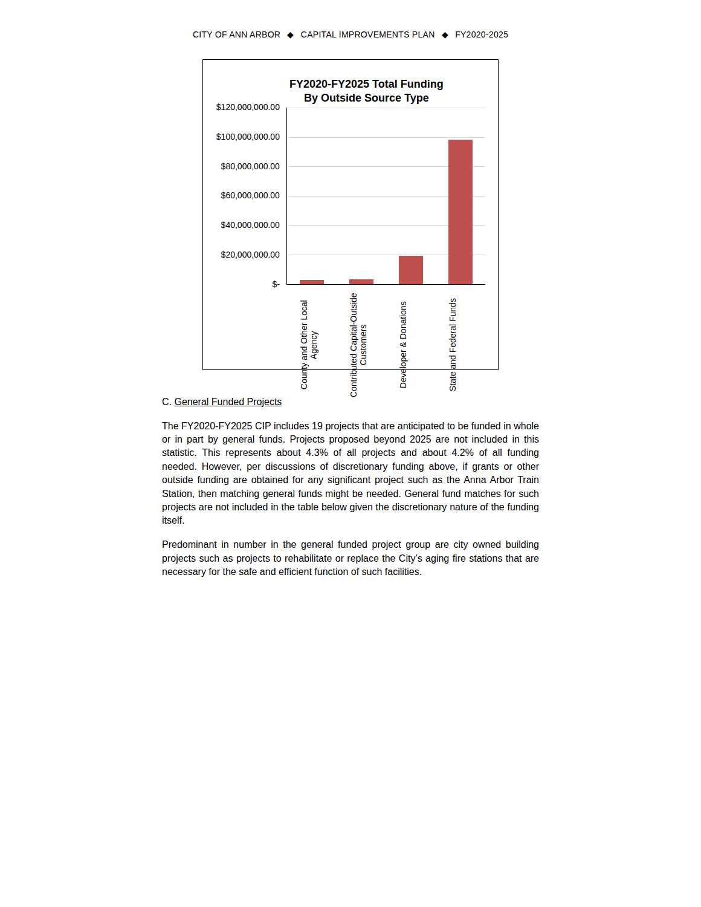CITY OF ANN ARBOR ◆ CAPITAL IMPROVEMENTS PLAN ◆ FY2020-2025
FY2020-FY2025 Total Funding
By Outside Source Type
$120,000,000.00
$100,000,000.00
$80,000,000.00
$60,000,000.00
$40,000,000.00
$20,000,000.00
$-
County and Other Local Agency
Contributed Capital-Outside Customers
Developer & Donations
State and Federal Funds
C. General Funded Projects
The FY2020-FY2025 CIP includes 19 projects that are anticipated to be funded in whole or in part by general funds. Projects proposed beyond 2025 are not included in this statistic. This represents about 4.3% of all projects and about 4.2% of all funding needed. However, per discussions of discretionary funding above, if grants or other outside funding are obtained for any significant project such as the Anna Arbor Train Station, then matching general funds might be needed. General fund matches for such projects are not included in the table below given the discretionary nature of the funding itself.
Predominant in number in the general funded project group are city owned building projects such as projects to rehabilitate or replace the City’s aging fire stations that are necessary for the safe and efficient function of such facilities.